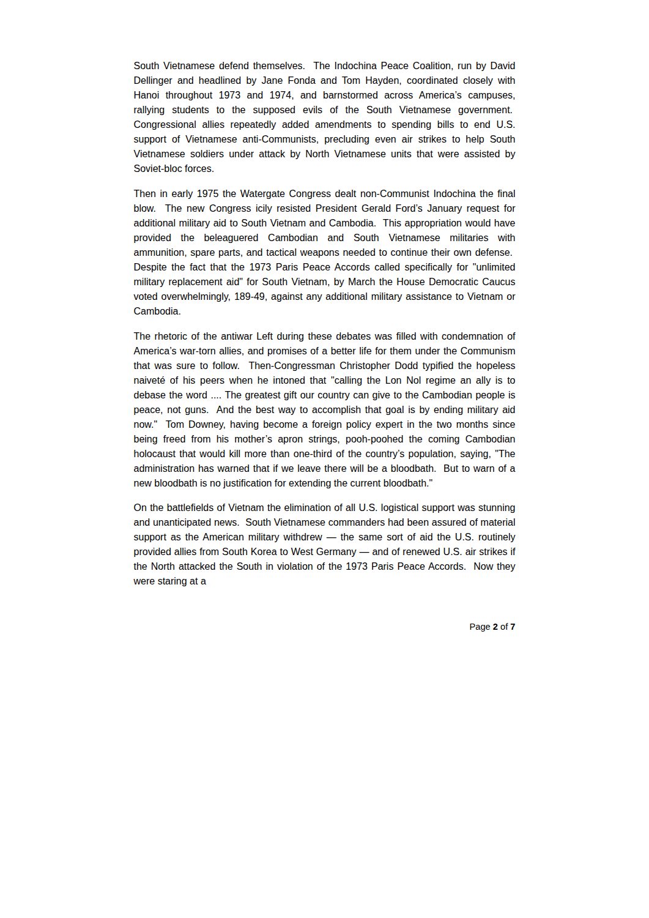South Vietnamese defend themselves. The Indochina Peace Coalition, run by David Dellinger and headlined by Jane Fonda and Tom Hayden, coordinated closely with Hanoi throughout 1973 and 1974, and barnstormed across America’s campuses, rallying students to the supposed evils of the South Vietnamese government. Congressional allies repeatedly added amendments to spending bills to end U.S. support of Vietnamese anti-Communists, precluding even air strikes to help South Vietnamese soldiers under attack by North Vietnamese units that were assisted by Soviet-bloc forces.
Then in early 1975 the Watergate Congress dealt non-Communist Indochina the final blow. The new Congress icily resisted President Gerald Ford’s January request for additional military aid to South Vietnam and Cambodia. This appropriation would have provided the beleaguered Cambodian and South Vietnamese militaries with ammunition, spare parts, and tactical weapons needed to continue their own defense. Despite the fact that the 1973 Paris Peace Accords called specifically for "unlimited military replacement aid" for South Vietnam, by March the House Democratic Caucus voted overwhelmingly, 189-49, against any additional military assistance to Vietnam or Cambodia.
The rhetoric of the antiwar Left during these debates was filled with condemnation of America’s war-torn allies, and promises of a better life for them under the Communism that was sure to follow. Then-Congressman Christopher Dodd typified the hopeless naiveté of his peers when he intoned that "calling the Lon Nol regime an ally is to debase the word .... The greatest gift our country can give to the Cambodian people is peace, not guns. And the best way to accomplish that goal is by ending military aid now." Tom Downey, having become a foreign policy expert in the two months since being freed from his mother’s apron strings, pooh-poohed the coming Cambodian holocaust that would kill more than one-third of the country’s population, saying, "The administration has warned that if we leave there will be a bloodbath. But to warn of a new bloodbath is no justification for extending the current bloodbath."
On the battlefields of Vietnam the elimination of all U.S. logistical support was stunning and unanticipated news. South Vietnamese commanders had been assured of material support as the American military withdrew — the same sort of aid the U.S. routinely provided allies from South Korea to West Germany — and of renewed U.S. air strikes if the North attacked the South in violation of the 1973 Paris Peace Accords. Now they were staring at a
Page 2 of 7